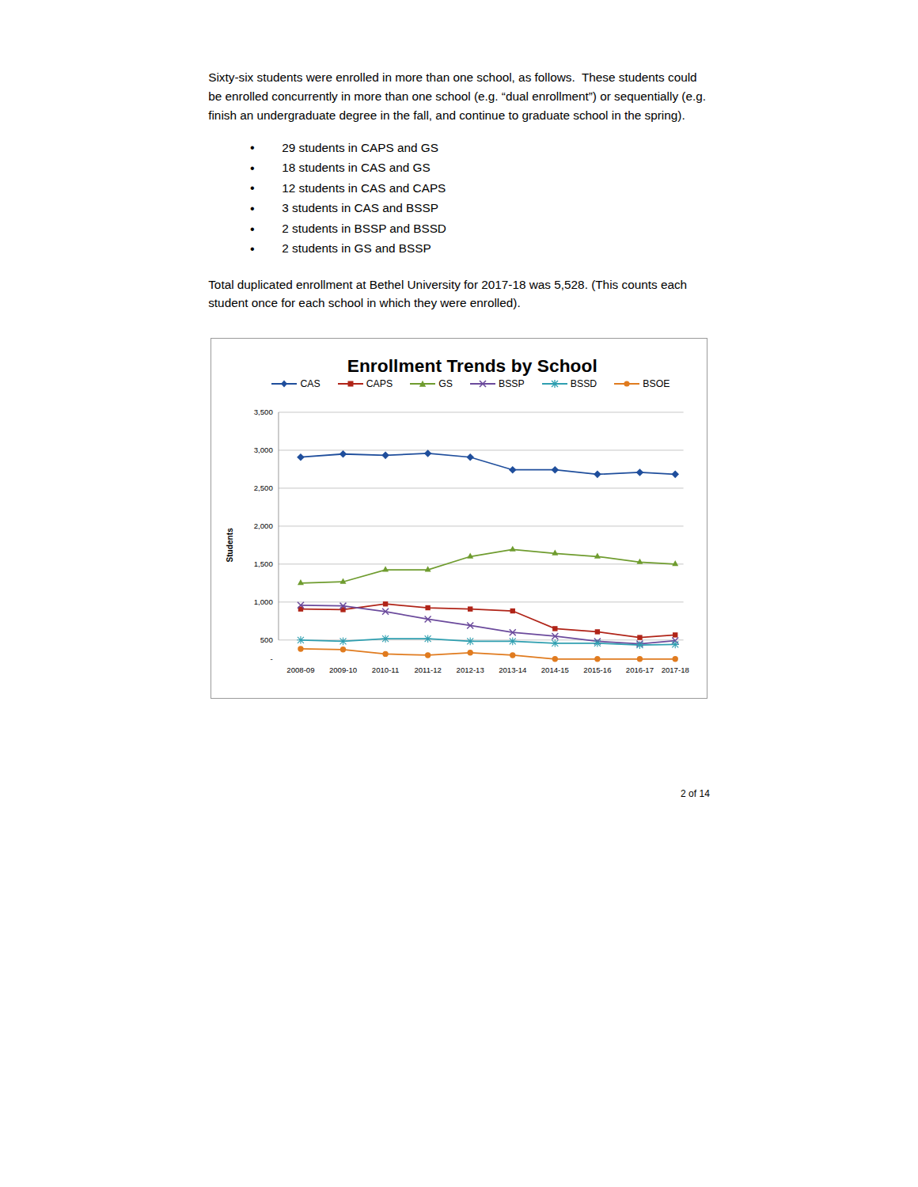Sixty-six students were enrolled in more than one school, as follows. These students could be enrolled concurrently in more than one school (e.g. “dual enrollment”) or sequentially (e.g. finish an undergraduate degree in the fall, and continue to graduate school in the spring).
29 students in CAPS and GS
18 students in CAS and GS
12 students in CAS and CAPS
3 students in CAS and BSSP
2 students in BSSP and BSSD
2 students in GS and BSSP
Total duplicated enrollment at Bethel University for 2017-18 was 5,528. (This counts each student once for each school in which they were enrolled).
Enrollment Trends by School
CAS CAPS GS BSSP BSSD BSOE
Students 3,500 3,000 2,500 2,000 1,500 1,000 500 - 2008-09 2009-10 2010-11 2011-12 2012-13 2013-14 2014-15 2015-16 2016-17 2017-18
2 of 14